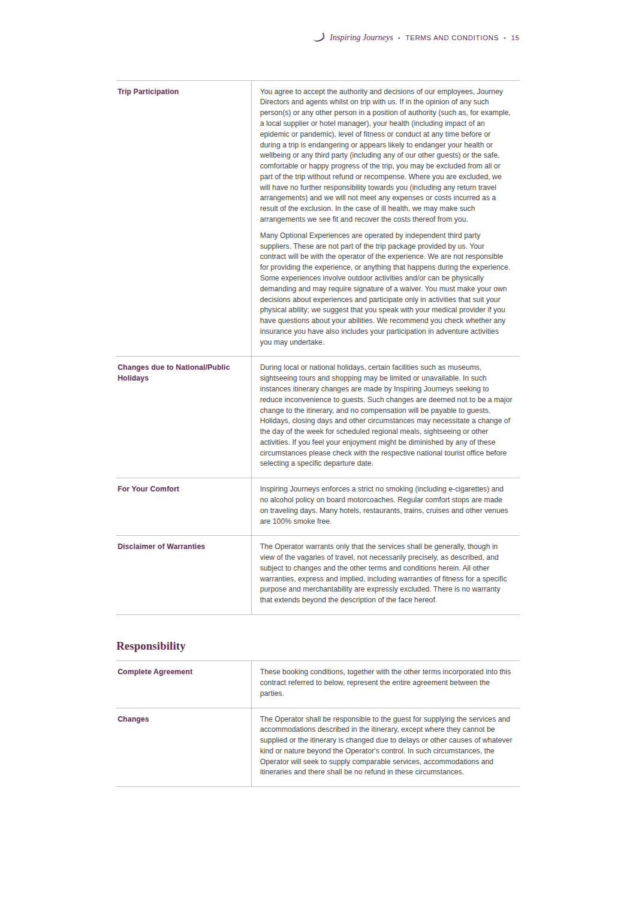Inspiring Journeys • Terms and Conditions • 15
| Trip Participation | You agree to accept the authority and decisions of our employees, Journey Directors and agents whilst on trip with us. If in the opinion of any such person(s) or any other person in a position of authority (such as, for example, a local supplier or hotel manager), your health (including impact of an epidemic or pandemic), level of fitness or conduct at any time before or during a trip is endangering or appears likely to endanger your health or wellbeing or any third party (including any of our other guests) or the safe, comfortable or happy progress of the trip, you may be excluded from all or part of the trip without refund or recompense. Where you are excluded, we will have no further responsibility towards you (including any return travel arrangements) and we will not meet any expenses or costs incurred as a result of the exclusion. In the case of ill health, we may make such arrangements we see fit and recover the costs thereof from you. Many Optional Experiences are operated by independent third party suppliers. These are not part of the trip package provided by us. Your contract will be with the operator of the experience. We are not responsible for providing the experience, or anything that happens during the experience. Some experiences involve outdoor activities and/or can be physically demanding and may require signature of a waiver. You must make your own decisions about experiences and participate only in activities that suit your physical ability; we suggest that you speak with your medical provider if you have questions about your abilities. We recommend you check whether any insurance you have also includes your participation in adventure activities you may undertake. |
| Changes due to National/Public Holidays | During local or national holidays, certain facilities such as museums, sightseeing tours and shopping may be limited or unavailable. In such instances itinerary changes are made by Inspiring Journeys seeking to reduce inconvenience to guests. Such changes are deemed not to be a major change to the itinerary, and no compensation will be payable to guests. Holidays, closing days and other circumstances may necessitate a change of the day of the week for scheduled regional meals, sightseeing or other activities. If you feel your enjoyment might be diminished by any of these circumstances please check with the respective national tourist office before selecting a specific departure date. |
| For Your Comfort | Inspiring Journeys enforces a strict no smoking (including e-cigarettes) and no alcohol policy on board motorcoaches. Regular comfort stops are made on traveling days. Many hotels, restaurants, trains, cruises and other venues are 100% smoke free. |
| Disclaimer of Warranties | The Operator warrants only that the services shall be generally, though in view of the vagaries of travel, not necessarily precisely, as described, and subject to changes and the other terms and conditions herein. All other warranties, express and implied, including warranties of fitness for a specific purpose and merchantability are expressly excluded. There is no warranty that extends beyond the description of the face hereof. |
Responsibility
| Complete Agreement | These booking conditions, together with the other terms incorporated into this contract referred to below, represent the entire agreement between the parties. |
| Changes | The Operator shall be responsible to the guest for supplying the services and accommodations described in the itinerary, except where they cannot be supplied or the itinerary is changed due to delays or other causes of whatever kind or nature beyond the Operator's control. In such circumstances, the Operator will seek to supply comparable services, accommodations and itineraries and there shall be no refund in these circumstances. |